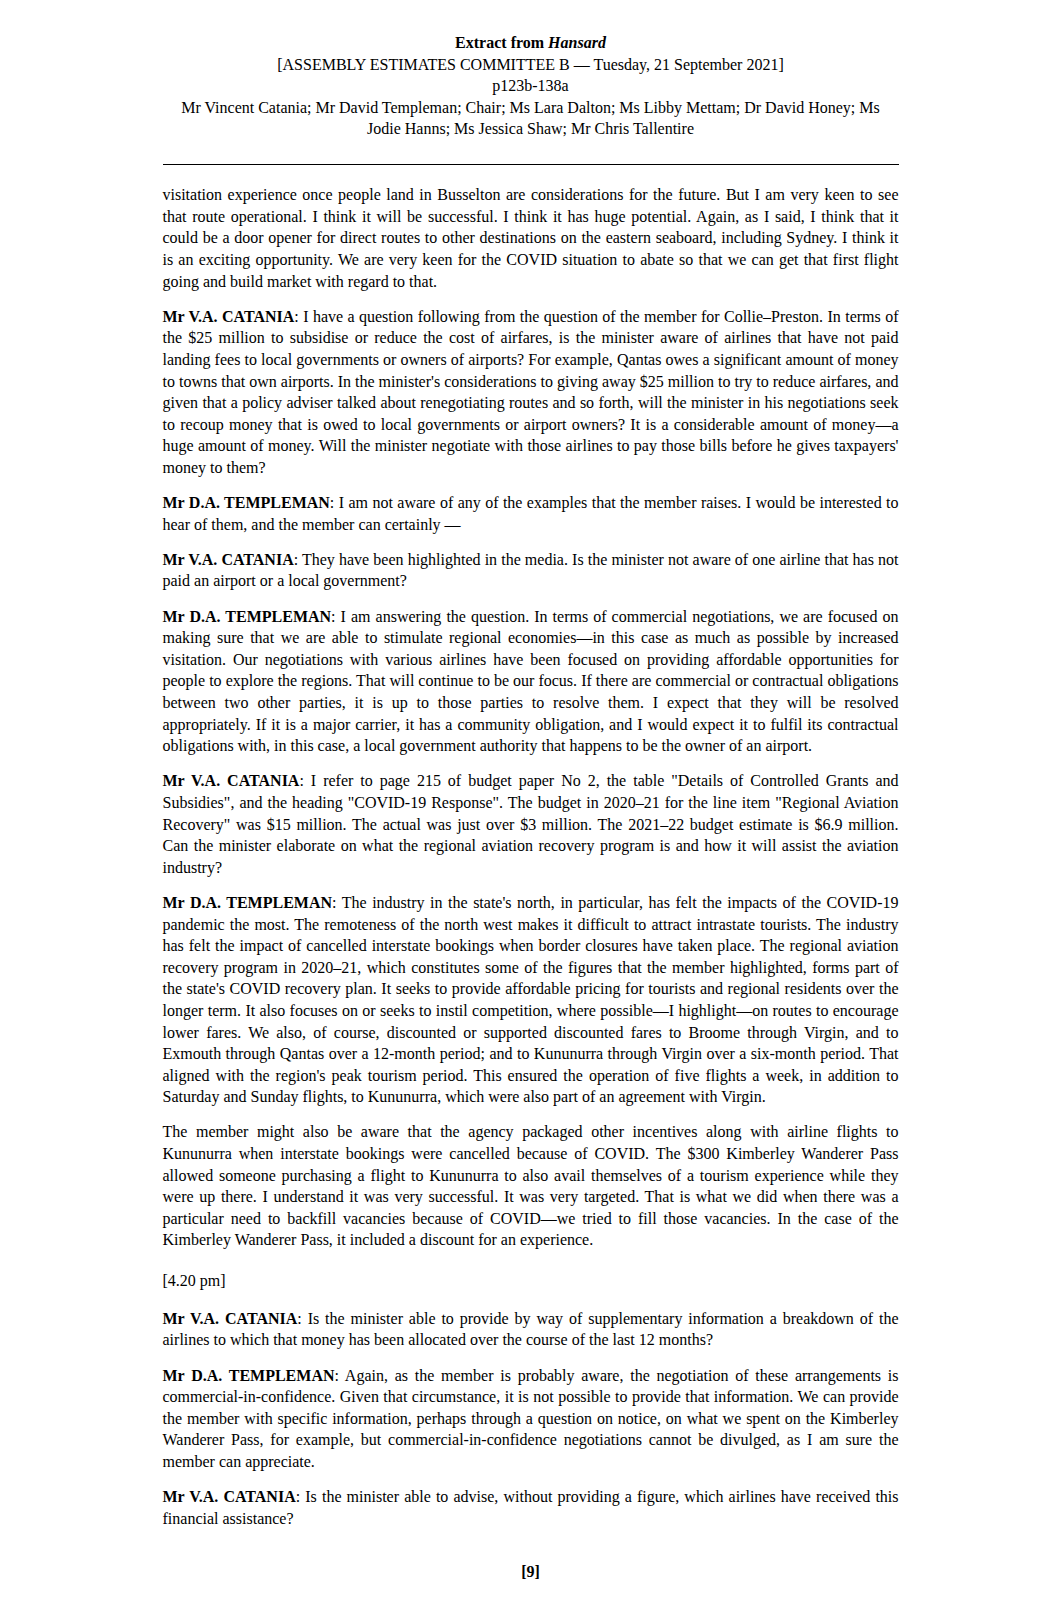Extract from Hansard
[ASSEMBLY ESTIMATES COMMITTEE B — Tuesday, 21 September 2021]
p123b-138a
Mr Vincent Catania; Mr David Templeman; Chair; Ms Lara Dalton; Ms Libby Mettam; Dr David Honey; Ms Jodie Hanns; Ms Jessica Shaw; Mr Chris Tallentire
visitation experience once people land in Busselton are considerations for the future. But I am very keen to see that route operational. I think it will be successful. I think it has huge potential. Again, as I said, I think that it could be a door opener for direct routes to other destinations on the eastern seaboard, including Sydney. I think it is an exciting opportunity. We are very keen for the COVID situation to abate so that we can get that first flight going and build market with regard to that.
Mr V.A. CATANIA: I have a question following from the question of the member for Collie–Preston. In terms of the $25 million to subsidise or reduce the cost of airfares, is the minister aware of airlines that have not paid landing fees to local governments or owners of airports? For example, Qantas owes a significant amount of money to towns that own airports. In the minister's considerations to giving away $25 million to try to reduce airfares, and given that a policy adviser talked about renegotiating routes and so forth, will the minister in his negotiations seek to recoup money that is owed to local governments or airport owners? It is a considerable amount of money—a huge amount of money. Will the minister negotiate with those airlines to pay those bills before he gives taxpayers' money to them?
Mr D.A. TEMPLEMAN: I am not aware of any of the examples that the member raises. I would be interested to hear of them, and the member can certainly —
Mr V.A. CATANIA: They have been highlighted in the media. Is the minister not aware of one airline that has not paid an airport or a local government?
Mr D.A. TEMPLEMAN: I am answering the question. In terms of commercial negotiations, we are focused on making sure that we are able to stimulate regional economies—in this case as much as possible by increased visitation. Our negotiations with various airlines have been focused on providing affordable opportunities for people to explore the regions. That will continue to be our focus. If there are commercial or contractual obligations between two other parties, it is up to those parties to resolve them. I expect that they will be resolved appropriately. If it is a major carrier, it has a community obligation, and I would expect it to fulfil its contractual obligations with, in this case, a local government authority that happens to be the owner of an airport.
Mr V.A. CATANIA: I refer to page 215 of budget paper No 2, the table "Details of Controlled Grants and Subsidies", and the heading "COVID-19 Response". The budget in 2020–21 for the line item "Regional Aviation Recovery" was $15 million. The actual was just over $3 million. The 2021–22 budget estimate is $6.9 million. Can the minister elaborate on what the regional aviation recovery program is and how it will assist the aviation industry?
Mr D.A. TEMPLEMAN: The industry in the state's north, in particular, has felt the impacts of the COVID-19 pandemic the most. The remoteness of the north west makes it difficult to attract intrastate tourists. The industry has felt the impact of cancelled interstate bookings when border closures have taken place. The regional aviation recovery program in 2020–21, which constitutes some of the figures that the member highlighted, forms part of the state's COVID recovery plan. It seeks to provide affordable pricing for tourists and regional residents over the longer term. It also focuses on or seeks to instil competition, where possible—I highlight—on routes to encourage lower fares. We also, of course, discounted or supported discounted fares to Broome through Virgin, and to Exmouth through Qantas over a 12-month period; and to Kununurra through Virgin over a six-month period. That aligned with the region's peak tourism period. This ensured the operation of five flights a week, in addition to Saturday and Sunday flights, to Kununurra, which were also part of an agreement with Virgin.
The member might also be aware that the agency packaged other incentives along with airline flights to Kununurra when interstate bookings were cancelled because of COVID. The $300 Kimberley Wanderer Pass allowed someone purchasing a flight to Kununurra to also avail themselves of a tourism experience while they were up there. I understand it was very successful. It was very targeted. That is what we did when there was a particular need to backfill vacancies because of COVID—we tried to fill those vacancies. In the case of the Kimberley Wanderer Pass, it included a discount for an experience.
[4.20 pm]
Mr V.A. CATANIA: Is the minister able to provide by way of supplementary information a breakdown of the airlines to which that money has been allocated over the course of the last 12 months?
Mr D.A. TEMPLEMAN: Again, as the member is probably aware, the negotiation of these arrangements is commercial-in-confidence. Given that circumstance, it is not possible to provide that information. We can provide the member with specific information, perhaps through a question on notice, on what we spent on the Kimberley Wanderer Pass, for example, but commercial-in-confidence negotiations cannot be divulged, as I am sure the member can appreciate.
Mr V.A. CATANIA: Is the minister able to advise, without providing a figure, which airlines have received this financial assistance?
[9]